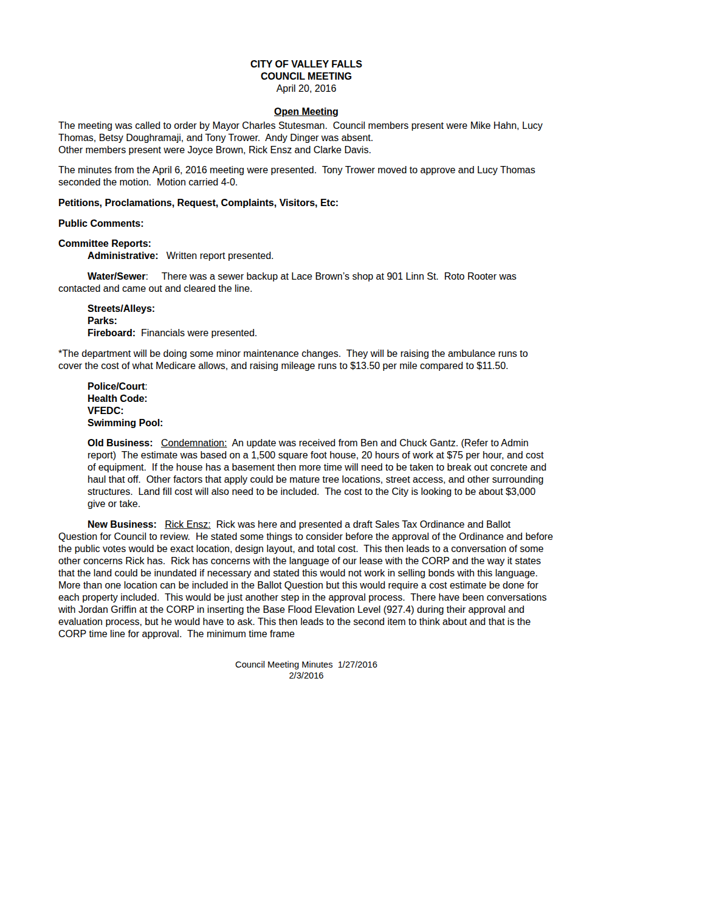CITY OF VALLEY FALLS
COUNCIL MEETING
April 20, 2016
Open Meeting
The meeting was called to order by Mayor Charles Stutesman. Council members present were Mike Hahn, Lucy Thomas, Betsy Doughramaji, and Tony Trower. Andy Dinger was absent.
Other members present were Joyce Brown, Rick Ensz and Clarke Davis.
The minutes from the April 6, 2016 meeting were presented. Tony Trower moved to approve and Lucy Thomas seconded the motion. Motion carried 4-0.
Petitions, Proclamations, Request, Complaints, Visitors, Etc:
Public Comments:
Committee Reports:
Administrative: Written report presented.
Water/Sewer: There was a sewer backup at Lace Brown’s shop at 901 Linn St. Roto Rooter was
contacted and came out and cleared the line.
Streets/Alleys:
Parks:
Fireboard: Financials were presented.
*The department will be doing some minor maintenance changes. They will be raising the ambulance runs to
cover the cost of what Medicare allows, and raising mileage runs to $13.50 per mile compared to $11.50.
Police/Court:
Health Code:
VFEDC:
Swimming Pool:
Old Business: Condemnation: An update was received from Ben and Chuck Gantz. (Refer to Admin report) The estimate was based on a 1,500 square foot house, 20 hours of work at $75 per hour, and cost of equipment. If the house has a basement then more time will need to be taken to break out concrete and haul that off. Other factors that apply could be mature tree locations, street access, and other surrounding structures. Land fill cost will also need to be included. The cost to the City is looking to be about $3,000 give or take.
New Business: Rick Ensz: Rick was here and presented a draft Sales Tax Ordinance and Ballot
Question for Council to review. He stated some things to consider before the approval of the Ordinance and before the public votes would be exact location, design layout, and total cost. This then leads to a conversation of some other concerns Rick has. Rick has concerns with the language of our lease with the CORP and the way it states that the land could be inundated if necessary and stated this would not work in selling bonds with this language. More than one location can be included in the Ballot Question but this would require a cost estimate be done for each property included. This would be just another step in the approval process. There have been conversations with Jordan Griffin at the CORP in inserting the Base Flood Elevation Level (927.4) during their approval and evaluation process, but he would have to ask. This then leads to the second item to think about and that is the CORP time line for approval. The minimum time frame
Council Meeting Minutes 1/27/2016
2/3/2016